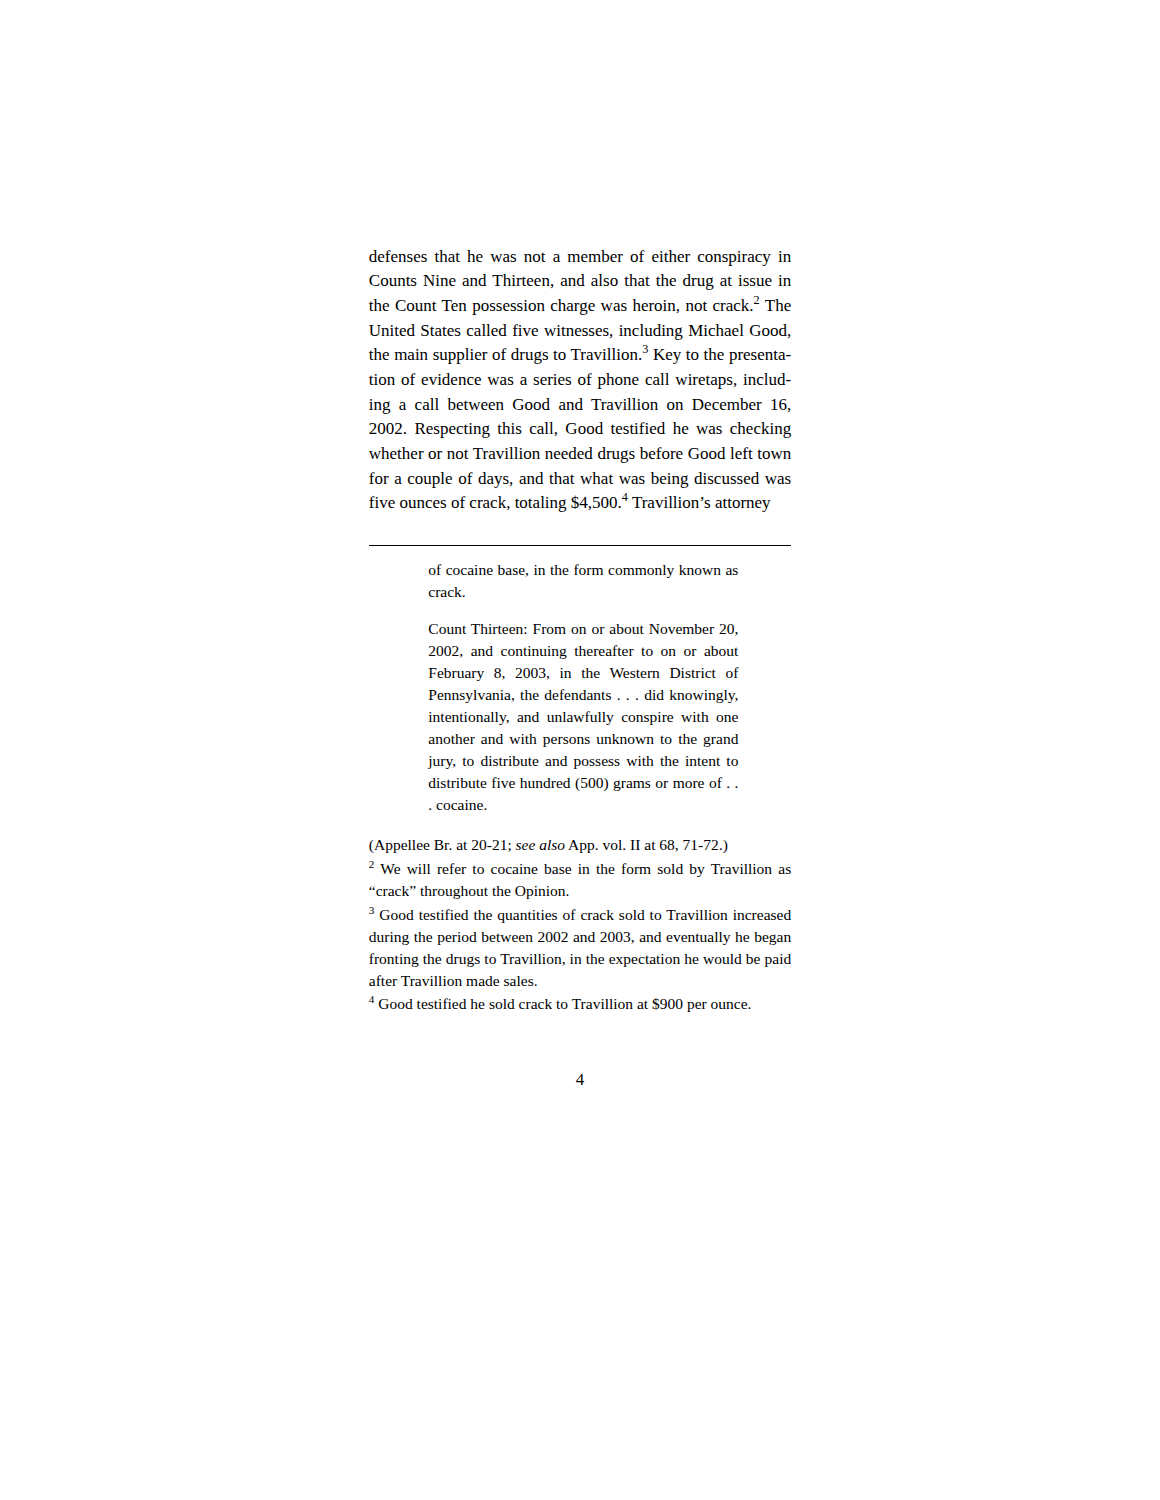defenses that he was not a member of either conspiracy in Counts Nine and Thirteen, and also that the drug at issue in the Count Ten possession charge was heroin, not crack.2 The United States called five witnesses, including Michael Good, the main supplier of drugs to Travillion.3 Key to the presentation of evidence was a series of phone call wiretaps, including a call between Good and Travillion on December 16, 2002. Respecting this call, Good testified he was checking whether or not Travillion needed drugs before Good left town for a couple of days, and that what was being discussed was five ounces of crack, totaling $4,500.4 Travillion’s attorney
of cocaine base, in the form commonly known as crack.
Count Thirteen: From on or about November 20, 2002, and continuing thereafter to on or about February 8, 2003, in the Western District of Pennsylvania, the defendants . . . did knowingly, intentionally, and unlawfully conspire with one another and with persons unknown to the grand jury, to distribute and possess with the intent to distribute five hundred (500) grams or more of . . . cocaine.
(Appellee Br. at 20-21; see also App. vol. II at 68, 71-72.)
2 We will refer to cocaine base in the form sold by Travillion as “crack” throughout the Opinion.
3 Good testified the quantities of crack sold to Travillion increased during the period between 2002 and 2003, and eventually he began fronting the drugs to Travillion, in the expectation he would be paid after Travillion made sales.
4 Good testified he sold crack to Travillion at $900 per ounce.
4